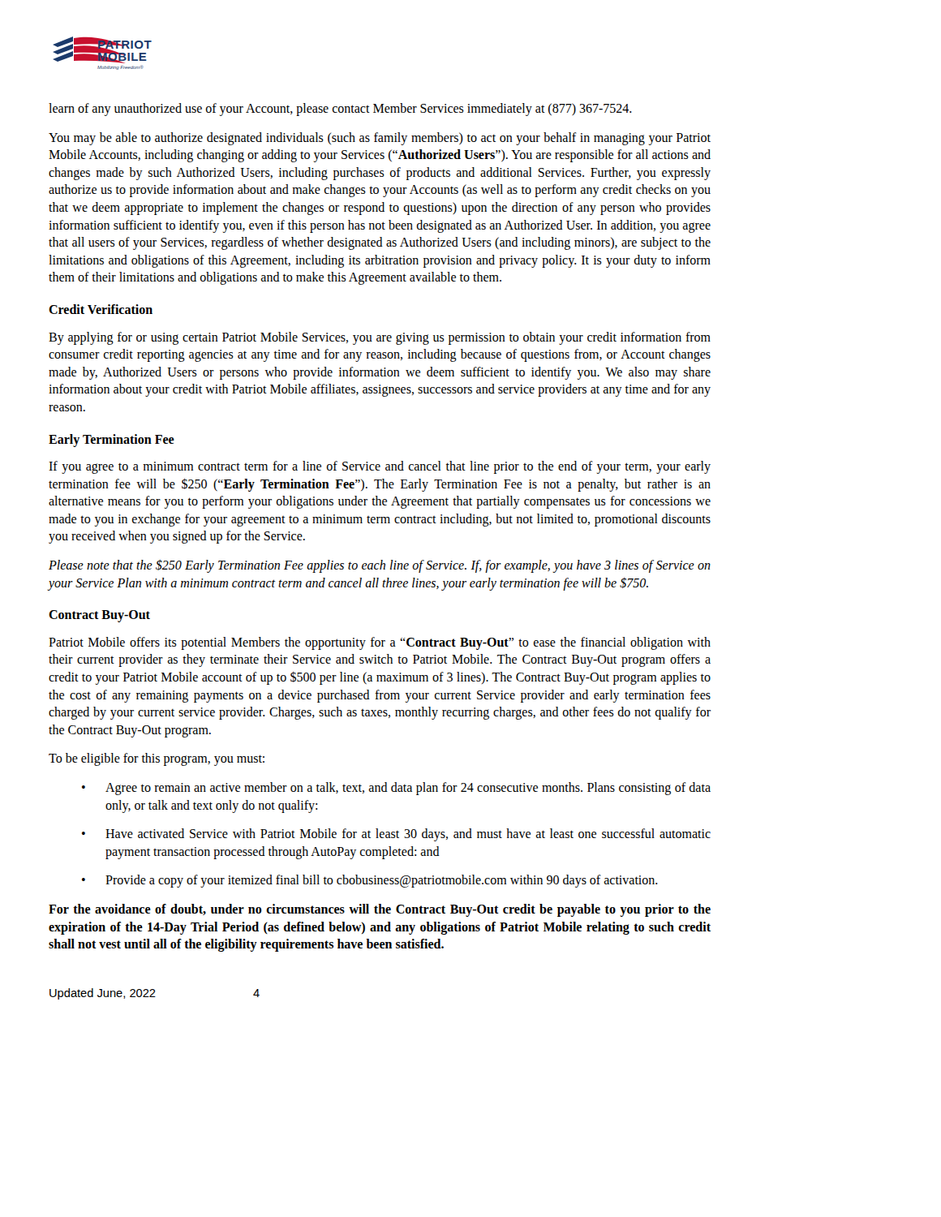PATRIOT MOBILE Mobilizing Freedom®
learn of any unauthorized use of your Account, please contact Member Services immediately at (877) 367-7524.
You may be able to authorize designated individuals (such as family members) to act on your behalf in managing your Patriot Mobile Accounts, including changing or adding to your Services (“Authorized Users”). You are responsible for all actions and changes made by such Authorized Users, including purchases of products and additional Services. Further, you expressly authorize us to provide information about and make changes to your Accounts (as well as to perform any credit checks on you that we deem appropriate to implement the changes or respond to questions) upon the direction of any person who provides information sufficient to identify you, even if this person has not been designated as an Authorized User. In addition, you agree that all users of your Services, regardless of whether designated as Authorized Users (and including minors), are subject to the limitations and obligations of this Agreement, including its arbitration provision and privacy policy. It is your duty to inform them of their limitations and obligations and to make this Agreement available to them.
Credit Verification
By applying for or using certain Patriot Mobile Services, you are giving us permission to obtain your credit information from consumer credit reporting agencies at any time and for any reason, including because of questions from, or Account changes made by, Authorized Users or persons who provide information we deem sufficient to identify you. We also may share information about your credit with Patriot Mobile affiliates, assignees, successors and service providers at any time and for any reason.
Early Termination Fee
If you agree to a minimum contract term for a line of Service and cancel that line prior to the end of your term, your early termination fee will be $250 (“Early Termination Fee”). The Early Termination Fee is not a penalty, but rather is an alternative means for you to perform your obligations under the Agreement that partially compensates us for concessions we made to you in exchange for your agreement to a minimum term contract including, but not limited to, promotional discounts you received when you signed up for the Service.
Please note that the $250 Early Termination Fee applies to each line of Service. If, for example, you have 3 lines of Service on your Service Plan with a minimum contract term and cancel all three lines, your early termination fee will be $750.
Contract Buy-Out
Patriot Mobile offers its potential Members the opportunity for a “Contract Buy-Out” to ease the financial obligation with their current provider as they terminate their Service and switch to Patriot Mobile. The Contract Buy-Out program offers a credit to your Patriot Mobile account of up to $500 per line (a maximum of 3 lines). The Contract Buy-Out program applies to the cost of any remaining payments on a device purchased from your current Service provider and early termination fees charged by your current service provider. Charges, such as taxes, monthly recurring charges, and other fees do not qualify for the Contract Buy-Out program.
To be eligible for this program, you must:
Agree to remain an active member on a talk, text, and data plan for 24 consecutive months. Plans consisting of data only, or talk and text only do not qualify:
Have activated Service with Patriot Mobile for at least 30 days, and must have at least one successful automatic payment transaction processed through AutoPay completed: and
Provide a copy of your itemized final bill to cbobusiness@patriotmobile.com within 90 days of activation.
For the avoidance of doubt, under no circumstances will the Contract Buy-Out credit be payable to you prior to the expiration of the 14-Day Trial Period (as defined below) and any obligations of Patriot Mobile relating to such credit shall not vest until all of the eligibility requirements have been satisfied.
Updated June, 2022 4